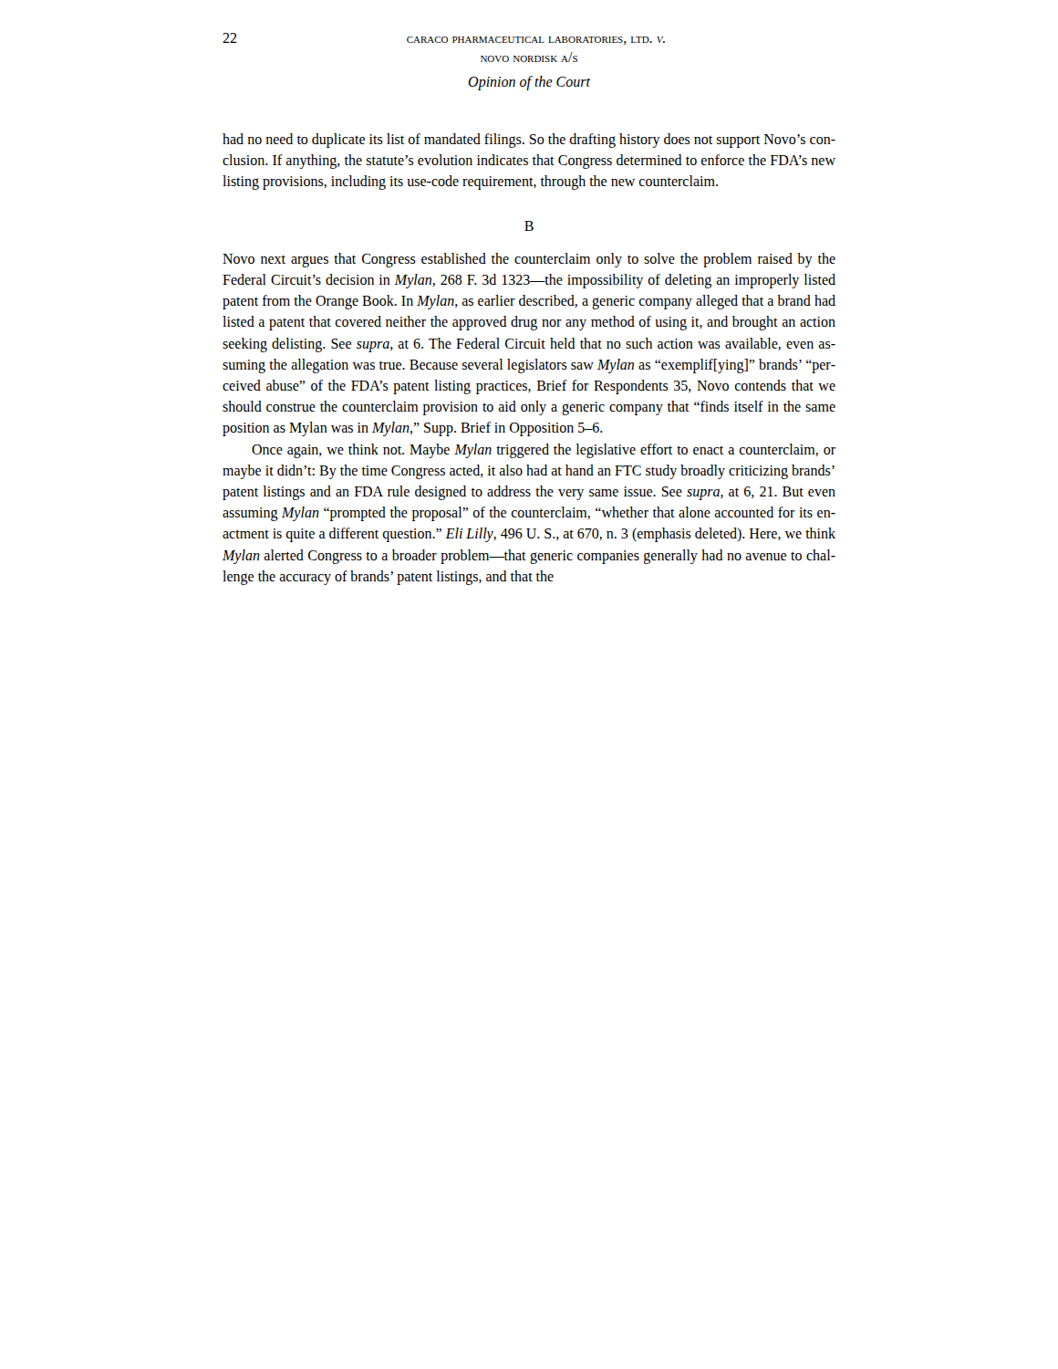22 CARACO PHARMACEUTICAL LABORATORIES, LTD. v.
NOVO NORDISK A/S
Opinion of the Court
had no need to duplicate its list of mandated filings. So the drafting history does not support Novo’s conclusion. If anything, the statute’s evolution indicates that Congress determined to enforce the FDA’s new listing provisions, including its use-code requirement, through the new counterclaim.
B
Novo next argues that Congress established the counterclaim only to solve the problem raised by the Federal Circuit’s decision in Mylan, 268 F. 3d 1323—the impossibility of deleting an improperly listed patent from the Orange Book. In Mylan, as earlier described, a generic company alleged that a brand had listed a patent that covered neither the approved drug nor any method of using it, and brought an action seeking delisting. See supra, at 6. The Federal Circuit held that no such action was available, even assuming the allegation was true. Because several legislators saw Mylan as “exemplif[ying]” brands’ “perceived abuse” of the FDA’s patent listing practices, Brief for Respondents 35, Novo contends that we should construe the counterclaim provision to aid only a generic company that “finds itself in the same position as Mylan was in Mylan,” Supp. Brief in Opposition 5–6.
Once again, we think not. Maybe Mylan triggered the legislative effort to enact a counterclaim, or maybe it didn’t: By the time Congress acted, it also had at hand an FTC study broadly criticizing brands’ patent listings and an FDA rule designed to address the very same issue. See supra, at 6, 21. But even assuming Mylan “prompted the proposal” of the counterclaim, “whether that alone accounted for its enactment is quite a different question.” Eli Lilly, 496 U. S., at 670, n. 3 (emphasis deleted). Here, we think Mylan alerted Congress to a broader problem—that generic companies generally had no avenue to challenge the accuracy of brands’ patent listings, and that the